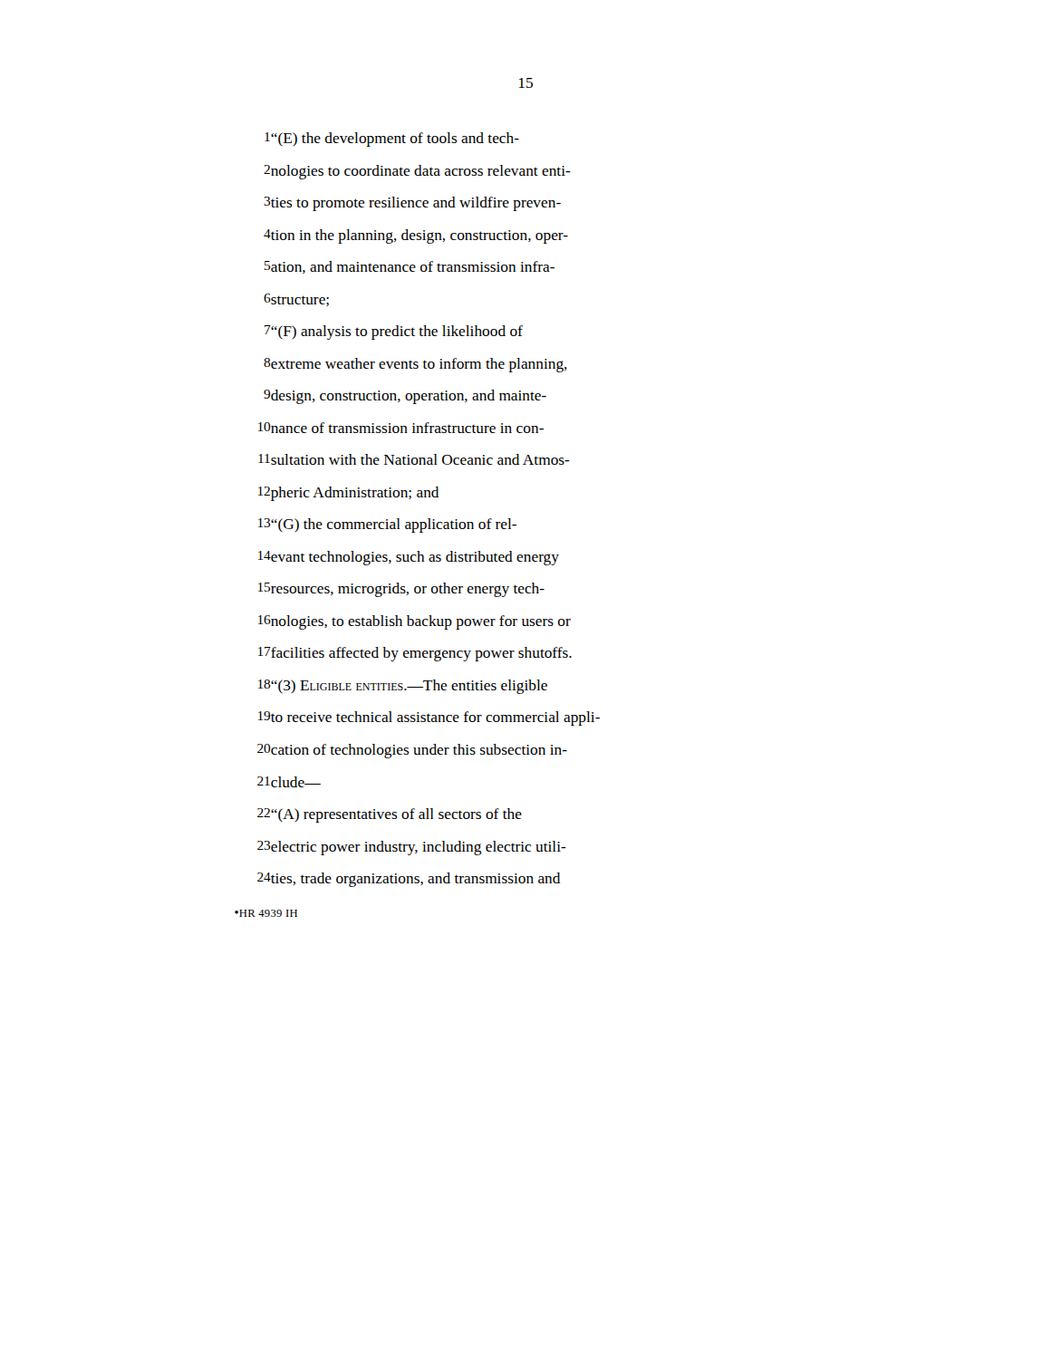15
| 1 | “(E) the development of tools and tech- |
| 2 | nologies to coordinate data across relevant enti- |
| 3 | ties to promote resilience and wildfire preven- |
| 4 | tion in the planning, design, construction, oper- |
| 5 | ation, and maintenance of transmission infra- |
| 6 | structure; |
| 7 | “(F) analysis to predict the likelihood of |
| 8 | extreme weather events to inform the planning, |
| 9 | design, construction, operation, and mainte- |
| 10 | nance of transmission infrastructure in con- |
| 11 | sultation with the National Oceanic and Atmos- |
| 12 | pheric Administration; and |
| 13 | “(G) the commercial application of rel- |
| 14 | evant technologies, such as distributed energy |
| 15 | resources, microgrids, or other energy tech- |
| 16 | nologies, to establish backup power for users or |
| 17 | facilities affected by emergency power shutoffs. |
| 18 | “(3) Eligible entities. —The entities eligible |
| 19 | to receive technical assistance for commercial appli- |
| 20 | cation of technologies under this subsection in- |
| 21 | clude— |
| 22 | “(A) representatives of all sectors of the |
| 23 | electric power industry, including electric utili- |
| 24 | ties, trade organizations, and transmission and |
•HR 4939 IH